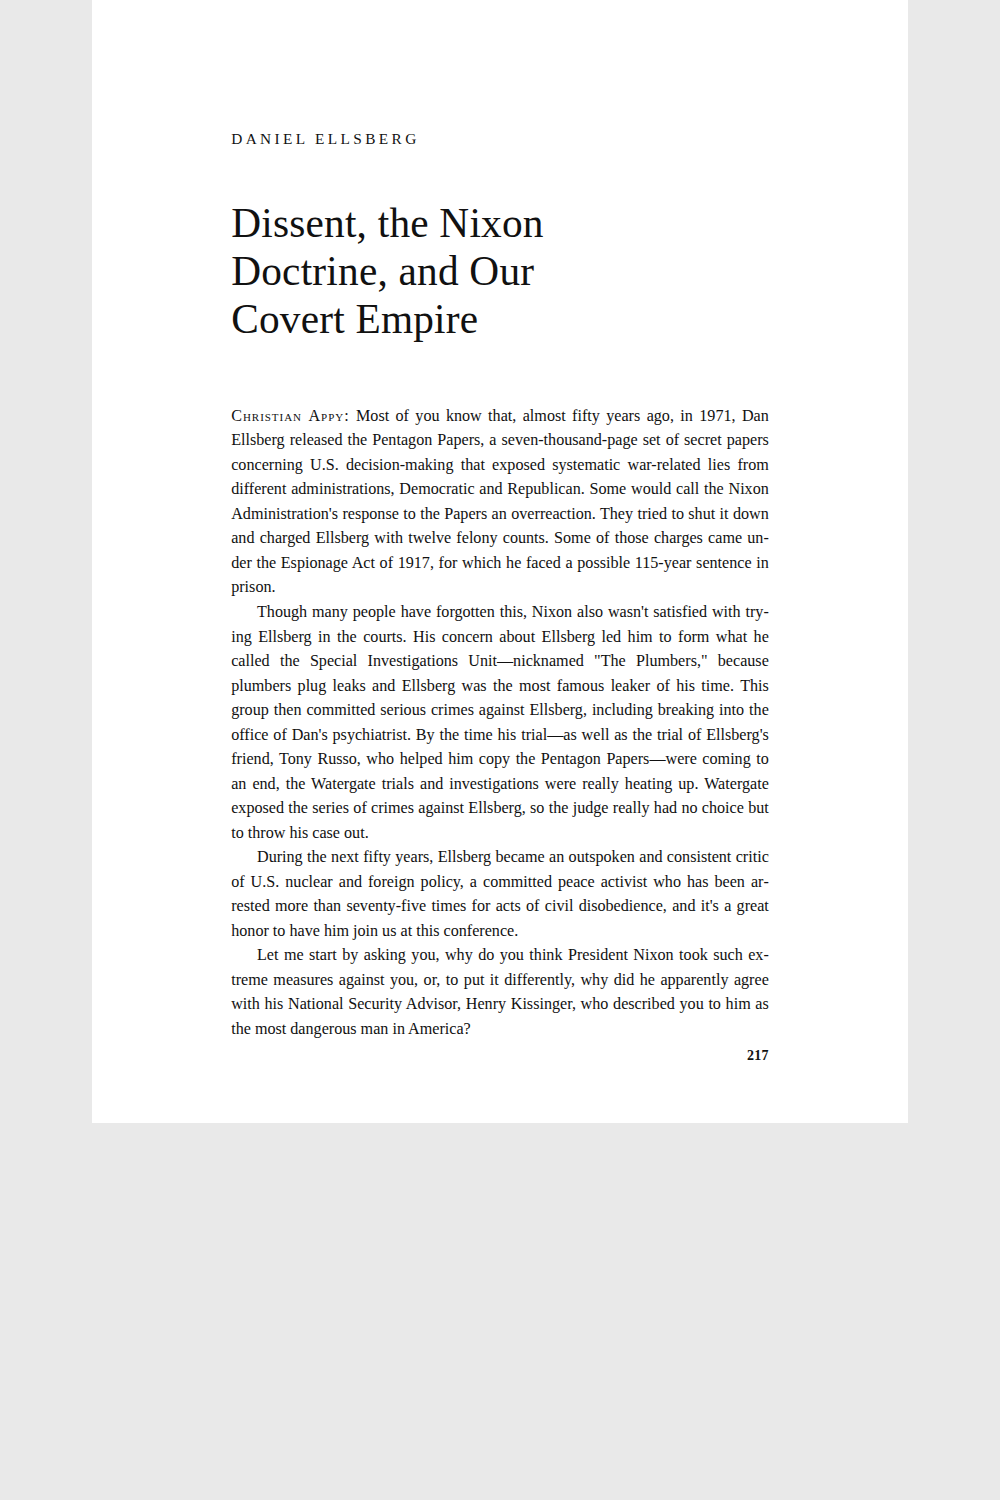Daniel Ellsberg
Dissent, the Nixon
Doctrine, and Our
Covert Empire
Christian Appy: Most of you know that, almost fifty years ago, in 1971, Dan Ellsberg released the Pentagon Papers, a seven-thousand-page set of secret papers concerning U.S. decision-making that exposed systematic war-related lies from different administrations, Democratic and Republican. Some would call the Nixon Administration's response to the Papers an overreaction. They tried to shut it down and charged Ellsberg with twelve felony counts. Some of those charges came under the Espionage Act of 1917, for which he faced a possible 115-year sentence in prison.
Though many people have forgotten this, Nixon also wasn't satisfied with trying Ellsberg in the courts. His concern about Ellsberg led him to form what he called the Special Investigations Unit—nicknamed "The Plumbers," because plumbers plug leaks and Ellsberg was the most famous leaker of his time. This group then committed serious crimes against Ellsberg, including breaking into the office of Dan's psychiatrist. By the time his trial—as well as the trial of Ellsberg's friend, Tony Russo, who helped him copy the Pentagon Papers—were coming to an end, the Watergate trials and investigations were really heating up. Watergate exposed the series of crimes against Ellsberg, so the judge really had no choice but to throw his case out.
During the next fifty years, Ellsberg became an outspoken and consistent critic of U.S. nuclear and foreign policy, a committed peace activist who has been arrested more than seventy-five times for acts of civil disobedience, and it's a great honor to have him join us at this conference.
Let me start by asking you, why do you think President Nixon took such extreme measures against you, or, to put it differently, why did he apparently agree with his National Security Advisor, Henry Kissinger, who described you to him as the most dangerous man in America?
217